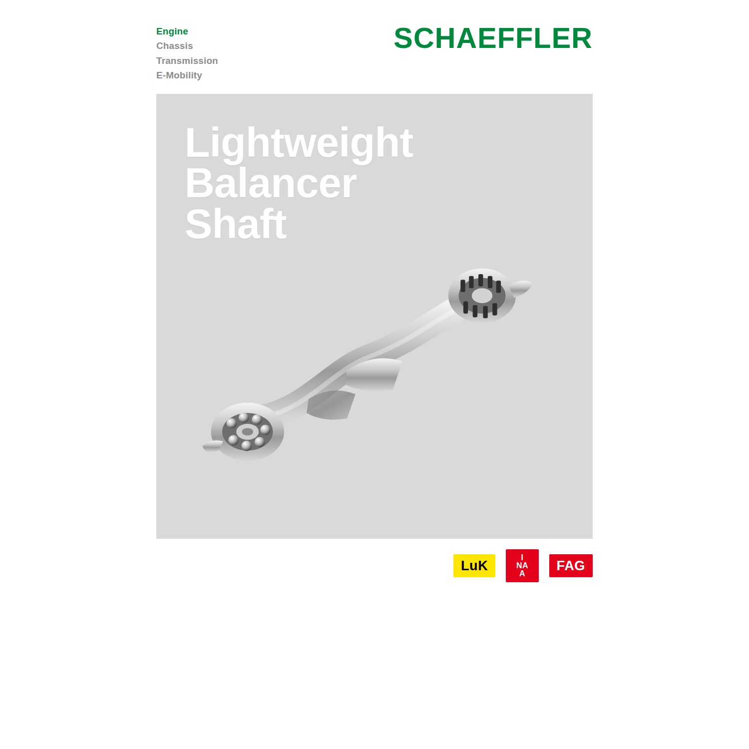Engine
Chassis
Transmission
E-Mobility
SCHAEFFLER
Lightweight Balancer Shaft
LuK INA A FAG